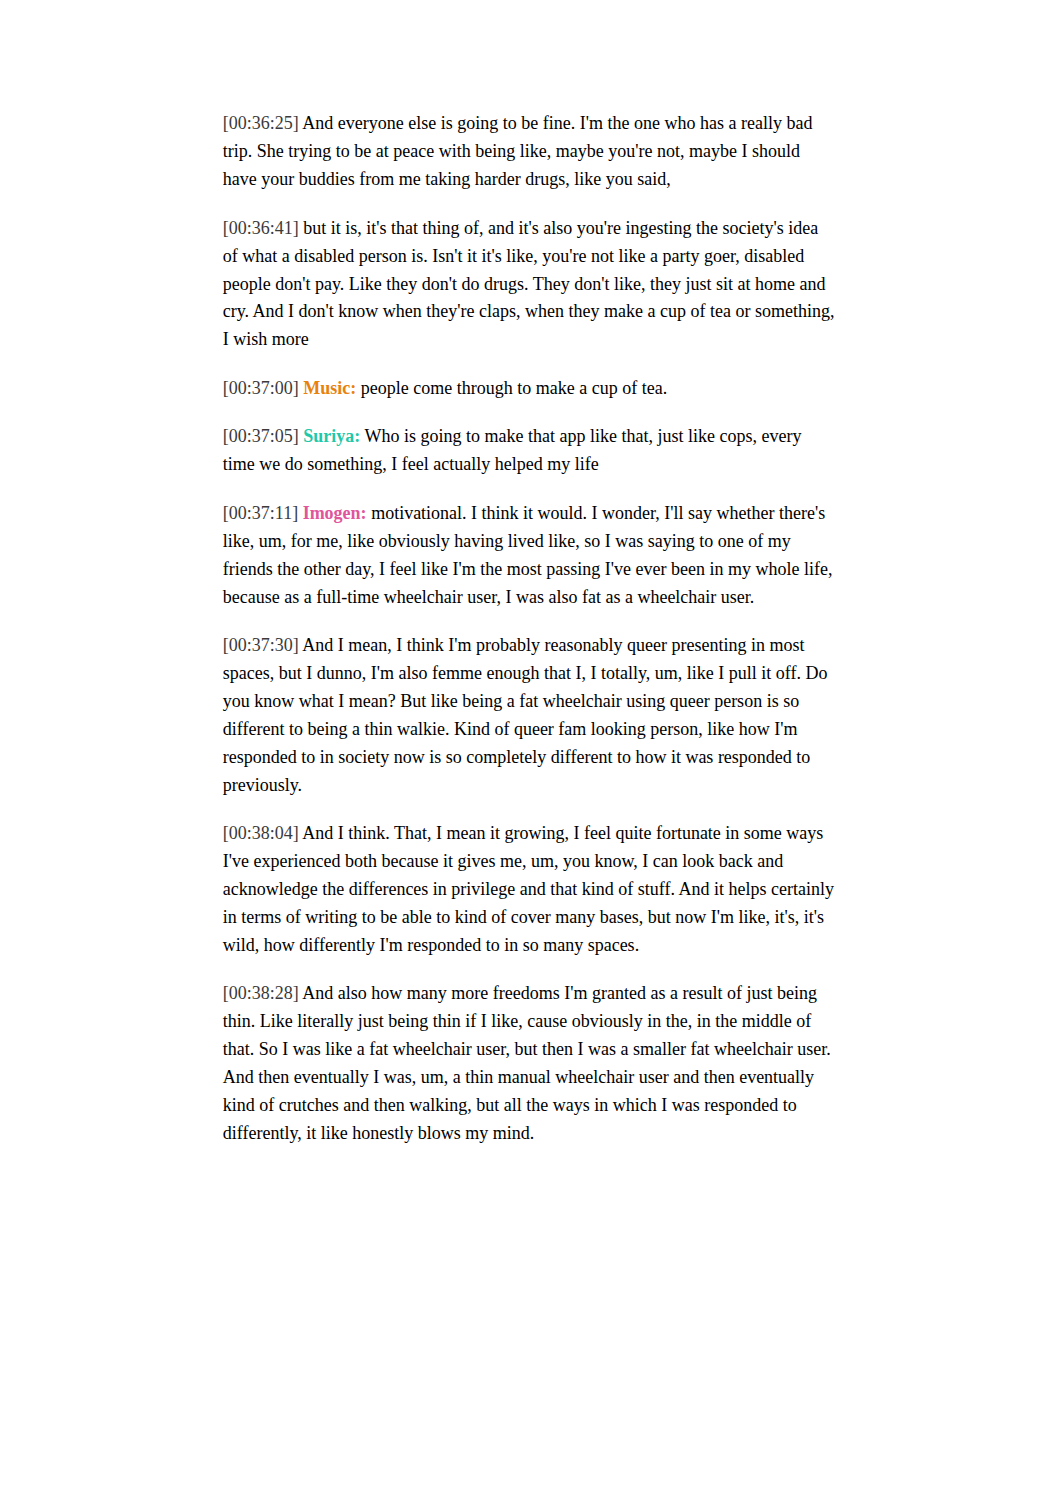[00:36:25] And everyone else is going to be fine. I'm the one who has a really bad trip. She trying to be at peace with being like, maybe you're not, maybe I should have your buddies from me taking harder drugs, like you said,
[00:36:41] but it is, it's that thing of, and it's also you're ingesting the society's idea of what a disabled person is. Isn't it it's like, you're not like a party goer, disabled people don't pay. Like they don't do drugs. They don't like, they just sit at home and cry. And I don't know when they're claps, when they make a cup of tea or something, I wish more
[00:37:00] Music: people come through to make a cup of tea.
[00:37:05] Suriya: Who is going to make that app like that, just like cops, every time we do something, I feel actually helped my life
[00:37:11] Imogen: motivational. I think it would. I wonder, I'll say whether there's like, um, for me, like obviously having lived like, so I was saying to one of my friends the other day, I feel like I'm the most passing I've ever been in my whole life, because as a full-time wheelchair user, I was also fat as a wheelchair user.
[00:37:30] And I mean, I think I'm probably reasonably queer presenting in most spaces, but I dunno, I'm also femme enough that I, I totally, um, like I pull it off. Do you know what I mean? But like being a fat wheelchair using queer person is so different to being a thin walkie. Kind of queer fam looking person, like how I'm responded to in society now is so completely different to how it was responded to previously.
[00:38:04] And I think. That, I mean it growing, I feel quite fortunate in some ways I've experienced both because it gives me, um, you know, I can look back and acknowledge the differences in privilege and that kind of stuff. And it helps certainly in terms of writing to be able to kind of cover many bases, but now I'm like, it's, it's wild, how differently I'm responded to in so many spaces.
[00:38:28] And also how many more freedoms I'm granted as a result of just being thin. Like literally just being thin if I like, cause obviously in the, in the middle of that. So I was like a fat wheelchair user, but then I was a smaller fat wheelchair user. And then eventually I was, um, a thin manual wheelchair user and then eventually kind of crutches and then walking, but all the ways in which I was responded to differently, it like honestly blows my mind.